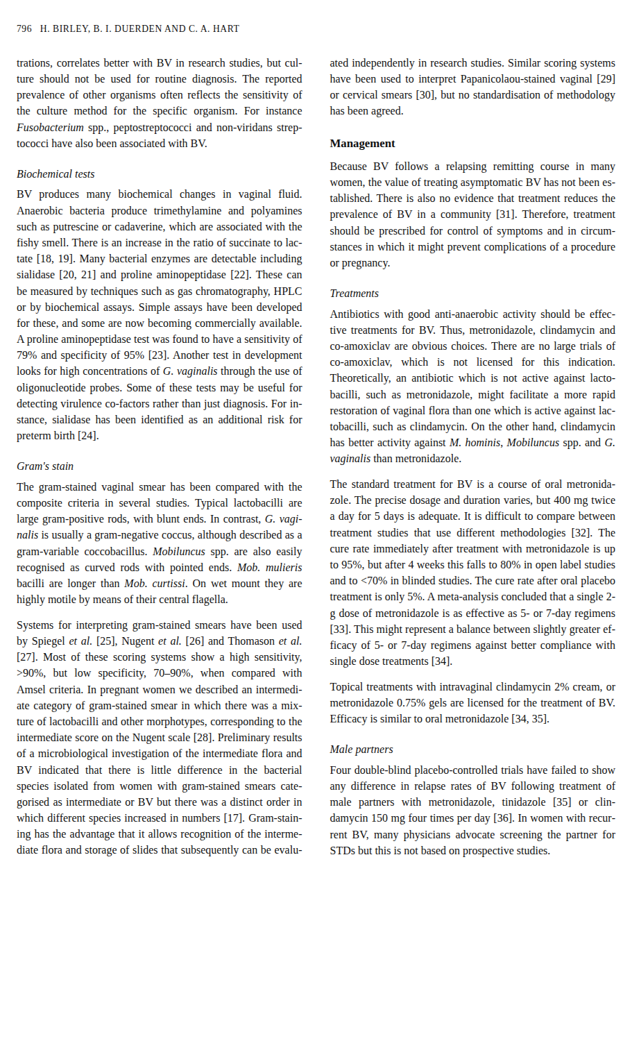796 H. Birley, B. I. Duerden and C. A. Hart
trations, correlates better with BV in research studies, but culture should not be used for routine diagnosis. The reported prevalence of other organisms often reflects the sensitivity of the culture method for the specific organism. For instance Fusobacterium spp., peptostreptococci and non-viridans streptococci have also been associated with BV.
Biochemical tests
BV produces many biochemical changes in vaginal fluid. Anaerobic bacteria produce trimethylamine and polyamines such as putrescine or cadaverine, which are associated with the fishy smell. There is an increase in the ratio of succinate to lactate [18, 19]. Many bacterial enzymes are detectable including sialidase [20, 21] and proline aminopeptidase [22]. These can be measured by techniques such as gas chromatography, HPLC or by biochemical assays. Simple assays have been developed for these, and some are now becoming commercially available. A proline aminopeptidase test was found to have a sensitivity of 79% and specificity of 95% [23]. Another test in development looks for high concentrations of G. vaginalis through the use of oligonucleotide probes. Some of these tests may be useful for detecting virulence co-factors rather than just diagnosis. For instance, sialidase has been identified as an additional risk for preterm birth [24].
Gram's stain
The gram-stained vaginal smear has been compared with the composite criteria in several studies. Typical lactobacilli are large gram-positive rods, with blunt ends. In contrast, G. vaginalis is usually a gram-negative coccus, although described as a gram-variable coccobacillus. Mobiluncus spp. are also easily recognised as curved rods with pointed ends. Mob. mulieris bacilli are longer than Mob. curtissi. On wet mount they are highly motile by means of their central flagella.
Systems for interpreting gram-stained smears have been used by Spiegel et al. [25], Nugent et al. [26] and Thomason et al. [27]. Most of these scoring systems show a high sensitivity, >90%, but low specificity, 70–90%, when compared with Amsel criteria. In pregnant women we described an intermediate category of gram-stained smear in which there was a mixture of lactobacilli and other morphotypes, corresponding to the intermediate score on the Nugent scale [28]. Preliminary results of a microbiological investigation of the intermediate flora and BV indicated that there is little difference in the bacterial species isolated from women with gram-stained smears categorised as intermediate or BV but there was a distinct order in which different species increased in numbers [17]. Gram-staining has the advantage that it allows recognition of the intermediate flora and storage of slides that subsequently can be evaluated independently in research studies. Similar scoring systems have been used to interpret Papanicolaou-stained vaginal [29] or cervical smears [30], but no standardisation of methodology has been agreed.
Management
Because BV follows a relapsing remitting course in many women, the value of treating asymptomatic BV has not been established. There is also no evidence that treatment reduces the prevalence of BV in a community [31]. Therefore, treatment should be prescribed for control of symptoms and in circumstances in which it might prevent complications of a procedure or pregnancy.
Treatments
Antibiotics with good anti-anaerobic activity should be effective treatments for BV. Thus, metronidazole, clindamycin and co-amoxiclav are obvious choices. There are no large trials of co-amoxiclav, which is not licensed for this indication. Theoretically, an antibiotic which is not active against lactobacilli, such as metronidazole, might facilitate a more rapid restoration of vaginal flora than one which is active against lactobacilli, such as clindamycin. On the other hand, clindamycin has better activity against M. hominis, Mobiluncus spp. and G. vaginalis than metronidazole.
The standard treatment for BV is a course of oral metronidazole. The precise dosage and duration varies, but 400 mg twice a day for 5 days is adequate. It is difficult to compare between treatment studies that use different methodologies [32]. The cure rate immediately after treatment with metronidazole is up to 95%, but after 4 weeks this falls to 80% in open label studies and to <70% in blinded studies. The cure rate after oral placebo treatment is only 5%. A meta-analysis concluded that a single 2-g dose of metronidazole is as effective as 5- or 7-day regimens [33]. This might represent a balance between slightly greater efficacy of 5- or 7-day regimens against better compliance with single dose treatments [34].
Topical treatments with intravaginal clindamycin 2% cream, or metronidazole 0.75% gels are licensed for the treatment of BV. Efficacy is similar to oral metronidazole [34, 35].
Male partners
Four double-blind placebo-controlled trials have failed to show any difference in relapse rates of BV following treatment of male partners with metronidazole, tinidazole [35] or clindamycin 150 mg four times per day [36]. In women with recurrent BV, many physicians advocate screening the partner for STDs but this is not based on prospective studies.